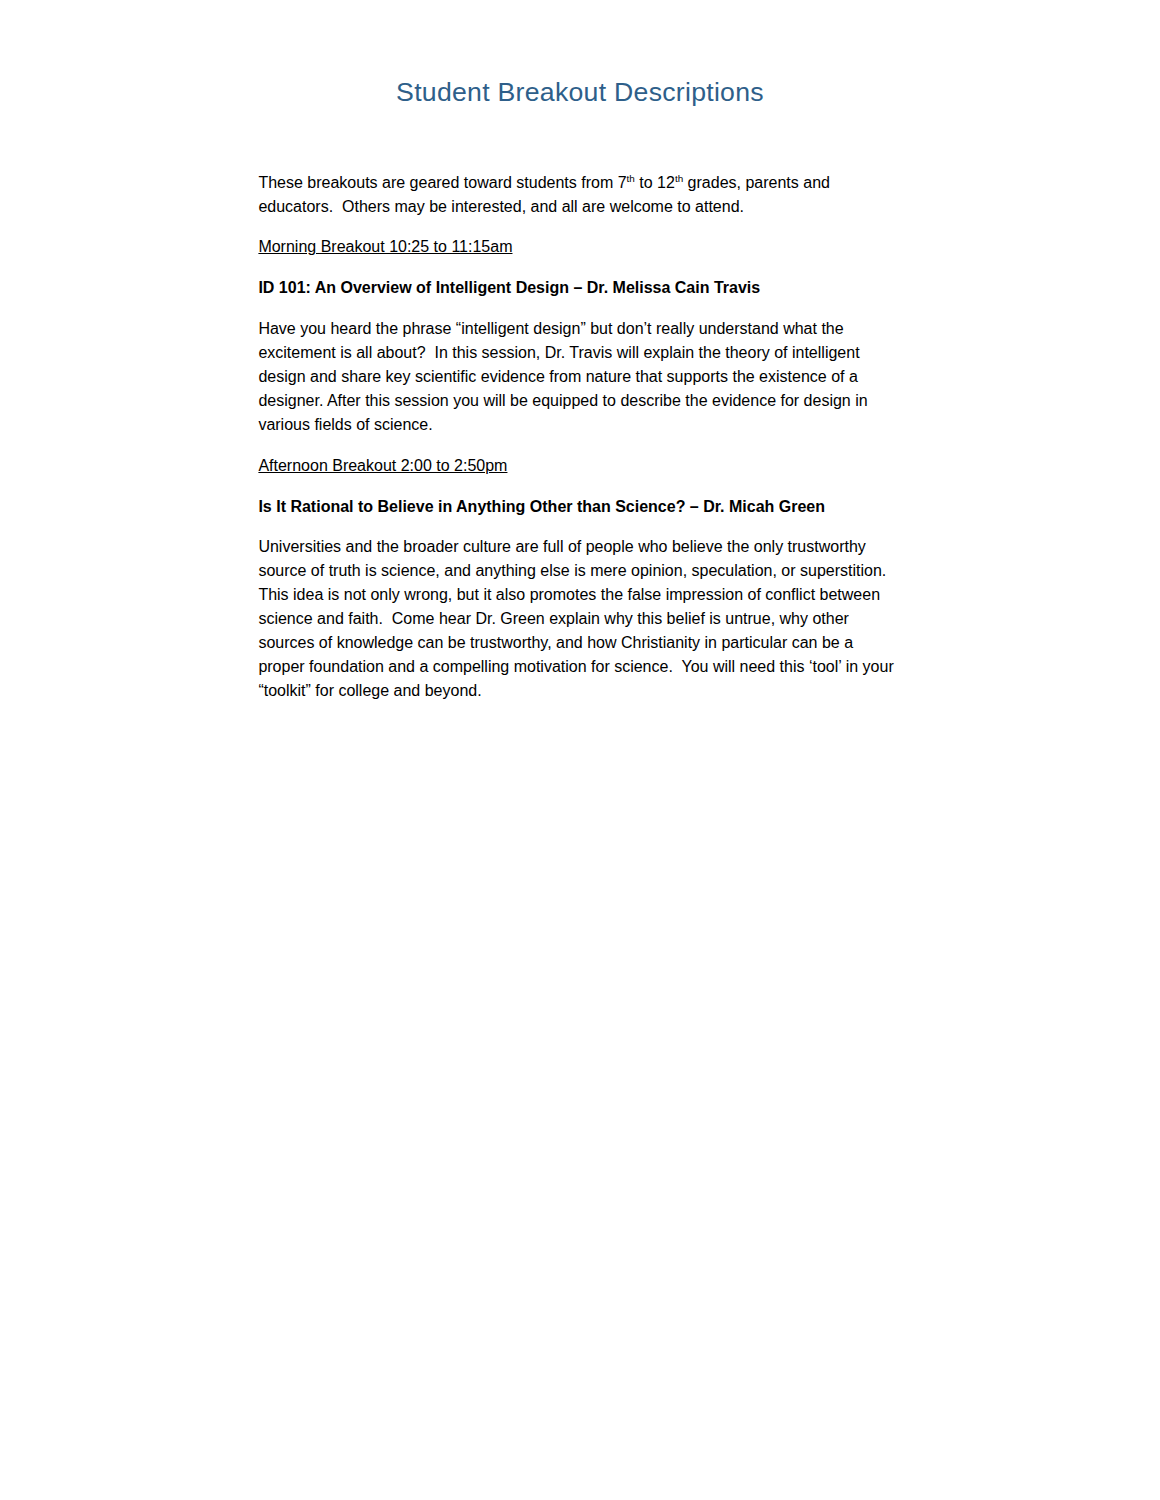Student Breakout Descriptions
These breakouts are geared toward students from 7th to 12th grades, parents and educators. Others may be interested, and all are welcome to attend.
Morning Breakout 10:25 to 11:15am
ID 101: An Overview of Intelligent Design – Dr. Melissa Cain Travis
Have you heard the phrase “intelligent design” but don’t really understand what the excitement is all about? In this session, Dr. Travis will explain the theory of intelligent design and share key scientific evidence from nature that supports the existence of a designer. After this session you will be equipped to describe the evidence for design in various fields of science.
Afternoon Breakout 2:00 to 2:50pm
Is It Rational to Believe in Anything Other than Science? – Dr. Micah Green
Universities and the broader culture are full of people who believe the only trustworthy source of truth is science, and anything else is mere opinion, speculation, or superstition. This idea is not only wrong, but it also promotes the false impression of conflict between science and faith. Come hear Dr. Green explain why this belief is untrue, why other sources of knowledge can be trustworthy, and how Christianity in particular can be a proper foundation and a compelling motivation for science. You will need this ‘tool’ in your “toolkit” for college and beyond.